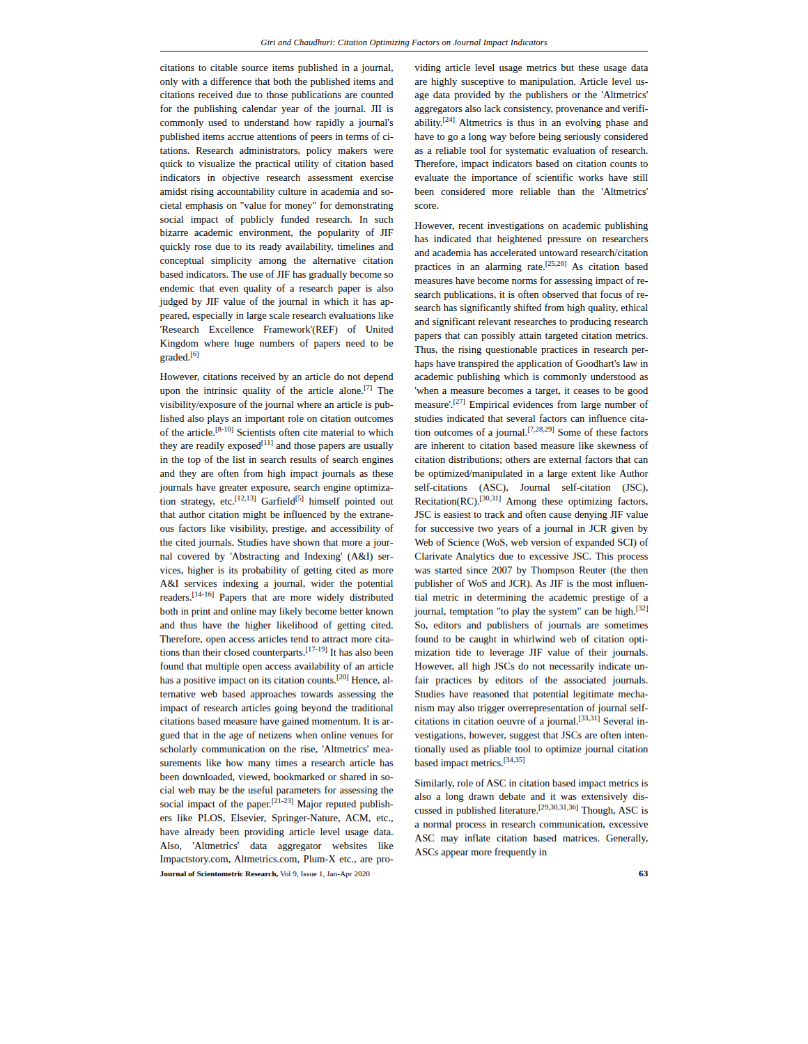Giri and Chaudhuri: Citation Optimizing Factors on Journal Impact Indicators
citations to citable source items published in a journal, only with a difference that both the published items and citations received due to those publications are counted for the publishing calendar year of the journal. JII is commonly used to understand how rapidly a journal's published items accrue attentions of peers in terms of citations. Research administrators, policy makers were quick to visualize the practical utility of citation based indicators in objective research assessment exercise amidst rising accountability culture in academia and societal emphasis on "value for money" for demonstrating social impact of publicly funded research. In such bizarre academic environment, the popularity of JIF quickly rose due to its ready availability, timelines and conceptual simplicity among the alternative citation based indicators. The use of JIF has gradually become so endemic that even quality of a research paper is also judged by JIF value of the journal in which it has appeared, especially in large scale research evaluations like 'Research Excellence Framework'(REF) of United Kingdom where huge numbers of papers need to be graded.[6]
However, citations received by an article do not depend upon the intrinsic quality of the article alone.[7] The visibility/exposure of the journal where an article is published also plays an important role on citation outcomes of the article.[8-10] Scientists often cite material to which they are readily exposed[11] and those papers are usually in the top of the list in search results of search engines and they are often from high impact journals as these journals have greater exposure, search engine optimization strategy, etc.[12,13] Garfield[5] himself pointed out that author citation might be influenced by the extraneous factors like visibility, prestige, and accessibility of the cited journals. Studies have shown that more a journal covered by 'Abstracting and Indexing' (A&I) services, higher is its probability of getting cited as more A&I services indexing a journal, wider the potential readers.[14-16] Papers that are more widely distributed both in print and online may likely become better known and thus have the higher likelihood of getting cited. Therefore, open access articles tend to attract more citations than their closed counterparts.[17-19] It has also been found that multiple open access availability of an article has a positive impact on its citation counts.[20] Hence, alternative web based approaches towards assessing the impact of research articles going beyond the traditional citations based measure have gained momentum. It is argued that in the age of netizens when online venues for scholarly communication on the rise, 'Altmetrics' measurements like how many times a research article has been downloaded, viewed, bookmarked or shared in social web may be the useful parameters for assessing the social impact of the paper.[21-23] Major reputed publishers like PLOS, Elsevier, Springer-Nature, ACM, etc., have already been providing article level usage data. Also, 'Altmetrics' data aggregator websites like Impactstory.com, Altmetrics.com, Plum-X etc., are providing article level usage metrics but these usage data are highly susceptive to manipulation. Article level usage data provided by the publishers or the 'Altmetrics' aggregators also lack consistency, provenance and verifiability.[24] Altmetrics is thus in an evolving phase and have to go a long way before being seriously considered as a reliable tool for systematic evaluation of research. Therefore, impact indicators based on citation counts to evaluate the importance of scientific works have still been considered more reliable than the 'Altmetrics' score.
However, recent investigations on academic publishing has indicated that heightened pressure on researchers and academia has accelerated untoward research/citation practices in an alarming rate.[25,26] As citation based measures have become norms for assessing impact of research publications, it is often observed that focus of research has significantly shifted from high quality, ethical and significant relevant researches to producing research papers that can possibly attain targeted citation metrics. Thus, the rising questionable practices in research perhaps have transpired the application of Goodhart's law in academic publishing which is commonly understood as 'when a measure becomes a target, it ceases to be good measure'.[27] Empirical evidences from large number of studies indicated that several factors can influence citation outcomes of a journal.[7,28,29] Some of these factors are inherent to citation based measure like skewness of citation distributions; others are external factors that can be optimized/manipulated in a large extent like Author self-citations (ASC), Journal self-citation (JSC), Recitation(RC).[30,31] Among these optimizing factors, JSC is easiest to track and often cause denying JIF value for successive two years of a journal in JCR given by Web of Science (WoS, web version of expanded SCI) of Clarivate Analytics due to excessive JSC. This process was started since 2007 by Thompson Reuter (the then publisher of WoS and JCR). As JIF is the most influential metric in determining the academic prestige of a journal, temptation "to play the system" can be high.[32] So, editors and publishers of journals are sometimes found to be caught in whirlwind web of citation optimization tide to leverage JIF value of their journals. However, all high JSCs do not necessarily indicate unfair practices by editors of the associated journals. Studies have reasoned that potential legitimate mechanism may also trigger overrepresentation of journal self-citations in citation oeuvre of a journal.[33,31] Several investigations, however, suggest that JSCs are often intentionally used as pliable tool to optimize journal citation based impact metrics.[34,35]
Similarly, role of ASC in citation based impact metrics is also a long drawn debate and it was extensively discussed in published literature.[29,30,31,36] Though, ASC is a normal process in research communication, excessive ASC may inflate citation based matrices. Generally, ASCs appear more frequently in
Journal of Scientometric Research, Vol 9, Issue 1, Jan-Apr 2020
63